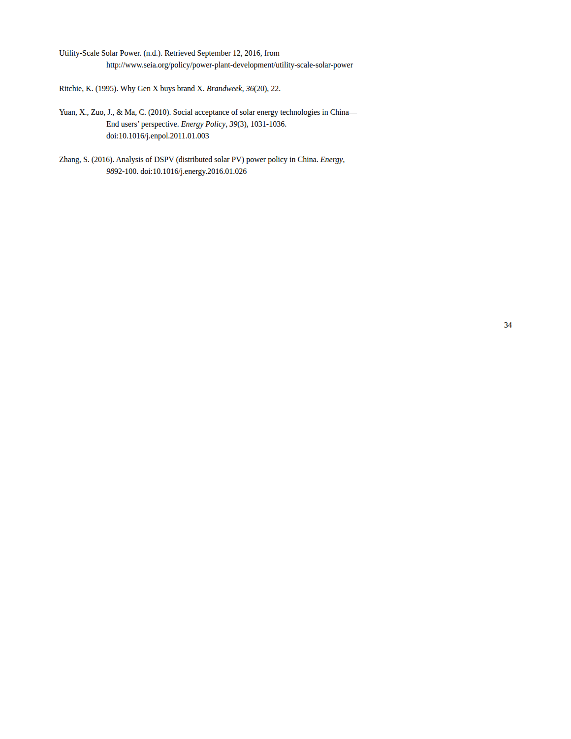Utility-Scale Solar Power. (n.d.). Retrieved September 12, 2016, from http://www.seia.org/policy/power-plant-development/utility-scale-solar-power
Ritchie, K. (1995). Why Gen X buys brand X. Brandweek, 36(20), 22.
Yuan, X., Zuo, J., & Ma, C. (2010). Social acceptance of solar energy technologies in China— End users’ perspective. Energy Policy, 39(3), 1031-1036. doi:10.1016/j.enpol.2011.01.003
Zhang, S. (2016). Analysis of DSPV (distributed solar PV) power policy in China. Energy, 9892-100. doi:10.1016/j.energy.2016.01.026
34